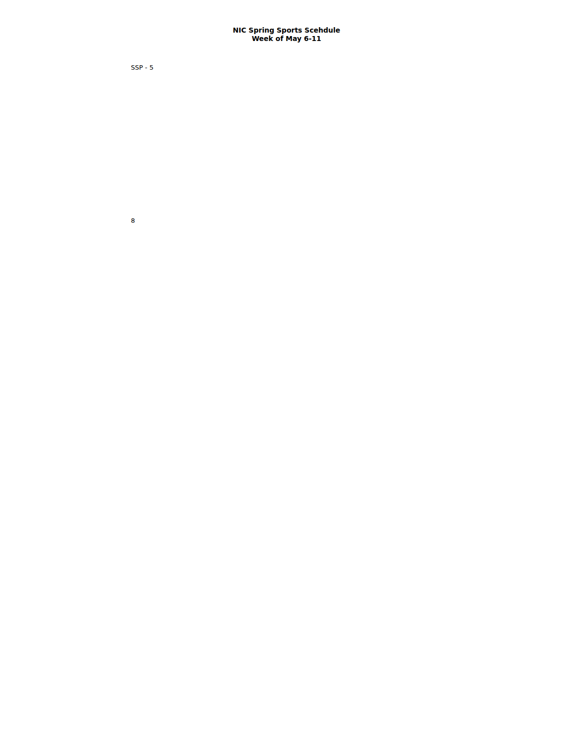NIC Spring Sports Scehdule Week of May 6-11
SSP - 5
8